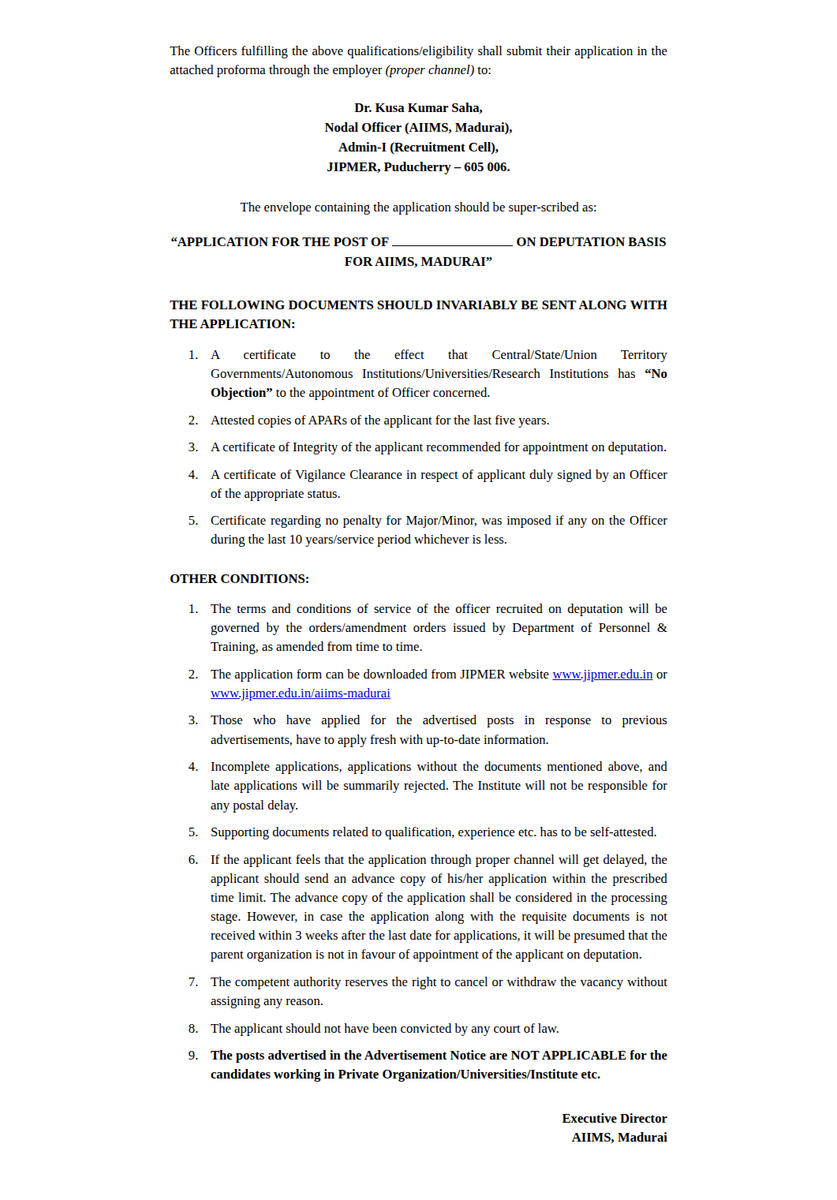The Officers fulfilling the above qualifications/eligibility shall submit their application in the attached proforma through the employer (proper channel) to:
Dr. Kusa Kumar Saha,
Nodal Officer (AIIMS, Madurai),
Admin-I (Recruitment Cell),
JIPMER, Puducherry – 605 006.
The envelope containing the application should be super-scribed as:
“APPLICATION FOR THE POST OF ON DEPUTATION BASIS FOR AIIMS, MADURAI”
THE FOLLOWING DOCUMENTS SHOULD INVARIABLY BE SENT ALONG WITH THE APPLICATION:
A certificate to the effect that Central/State/Union Territory Governments/Autonomous Institutions/Universities/Research Institutions has “No Objection” to the appointment of Officer concerned.
Attested copies of APARs of the applicant for the last five years.
A certificate of Integrity of the applicant recommended for appointment on deputation.
A certificate of Vigilance Clearance in respect of applicant duly signed by an Officer of the appropriate status.
Certificate regarding no penalty for Major/Minor, was imposed if any on the Officer during the last 10 years/service period whichever is less.
OTHER CONDITIONS:
The terms and conditions of service of the officer recruited on deputation will be governed by the orders/amendment orders issued by Department of Personnel & Training, as amended from time to time.
The application form can be downloaded from JIPMER website www.jipmer.edu.in or www.jipmer.edu.in/aiims-madurai
Those who have applied for the advertised posts in response to previous advertisements, have to apply fresh with up-to-date information.
Incomplete applications, applications without the documents mentioned above, and late applications will be summarily rejected. The Institute will not be responsible for any postal delay.
Supporting documents related to qualification, experience etc. has to be self-attested.
If the applicant feels that the application through proper channel will get delayed, the applicant should send an advance copy of his/her application within the prescribed time limit. The advance copy of the application shall be considered in the processing stage. However, in case the application along with the requisite documents is not received within 3 weeks after the last date for applications, it will be presumed that the parent organization is not in favour of appointment of the applicant on deputation.
The competent authority reserves the right to cancel or withdraw the vacancy without assigning any reason.
The applicant should not have been convicted by any court of law.
The posts advertised in the Advertisement Notice are NOT APPLICABLE for the candidates working in Private Organization/Universities/Institute etc.
Executive Director
AIIMS, Madurai